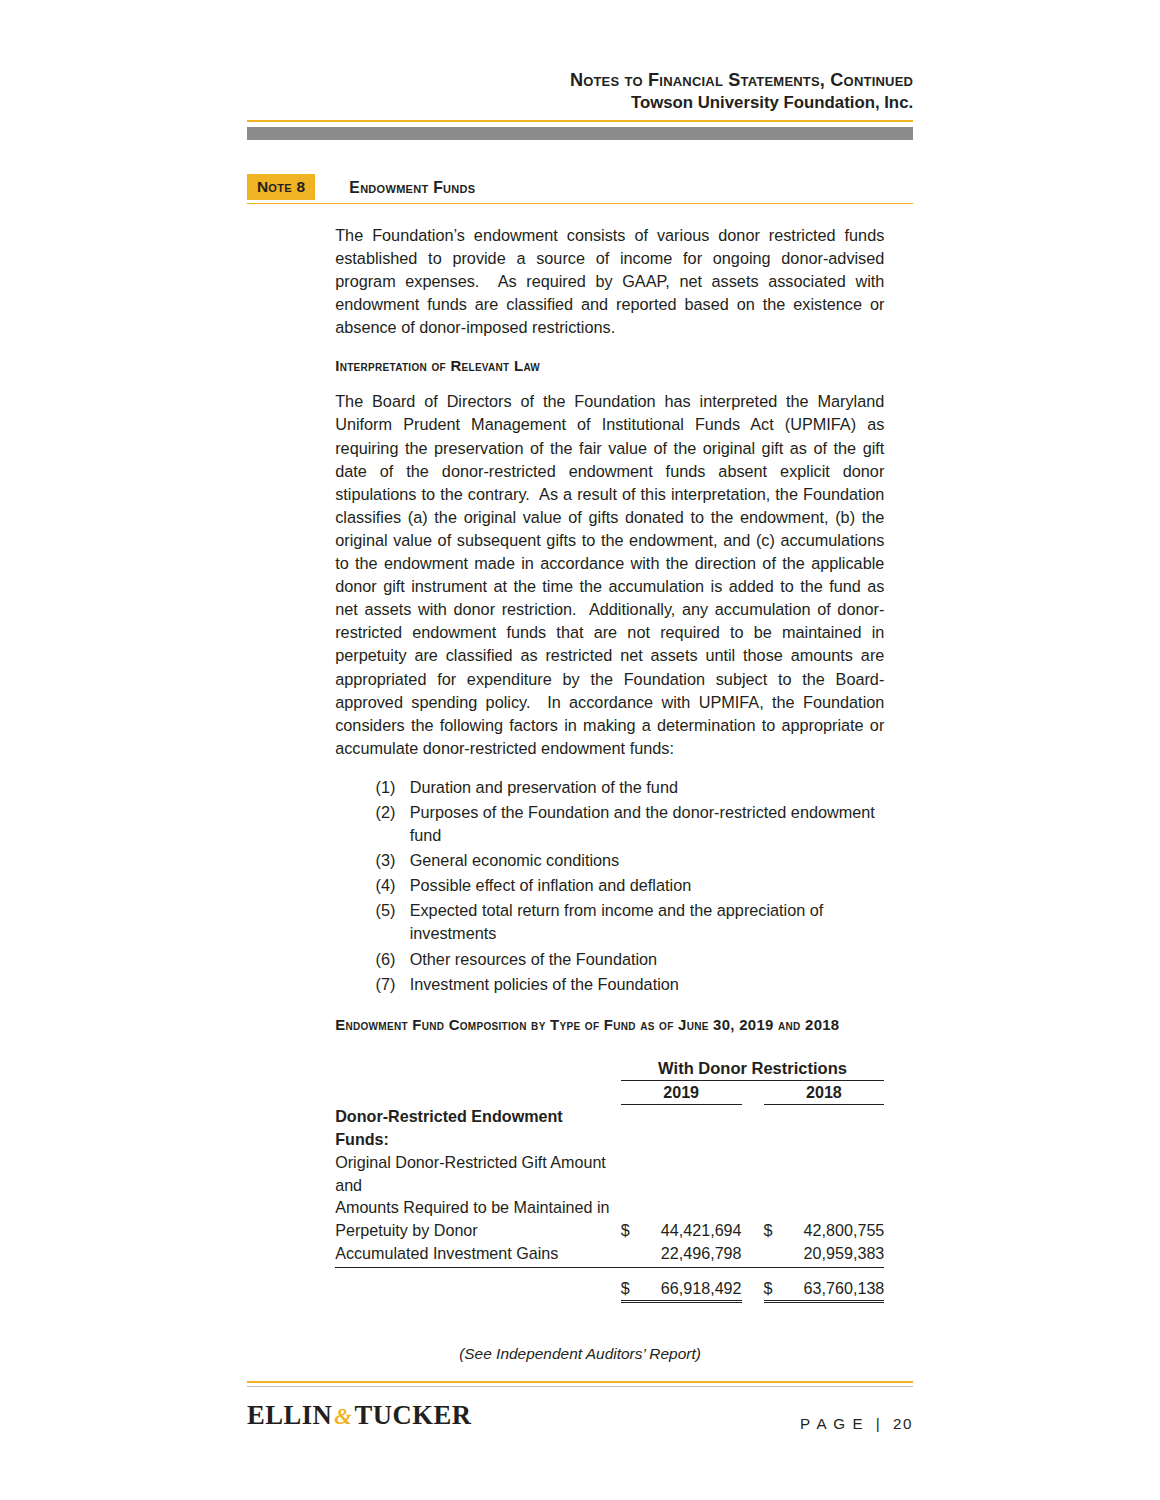Notes to Financial Statements, Continued
Towson University Foundation, Inc.
Note 8
Endowment Funds
The Foundation’s endowment consists of various donor restricted funds established to provide a source of income for ongoing donor-advised program expenses. As required by GAAP, net assets associated with endowment funds are classified and reported based on the existence or absence of donor-imposed restrictions.
Interpretation of Relevant Law
The Board of Directors of the Foundation has interpreted the Maryland Uniform Prudent Management of Institutional Funds Act (UPMIFA) as requiring the preservation of the fair value of the original gift as of the gift date of the donor-restricted endowment funds absent explicit donor stipulations to the contrary. As a result of this interpretation, the Foundation classifies (a) the original value of gifts donated to the endowment, (b) the original value of subsequent gifts to the endowment, and (c) accumulations to the endowment made in accordance with the direction of the applicable donor gift instrument at the time the accumulation is added to the fund as net assets with donor restriction. Additionally, any accumulation of donor-restricted endowment funds that are not required to be maintained in perpetuity are classified as restricted net assets until those amounts are appropriated for expenditure by the Foundation subject to the Board-approved spending policy. In accordance with UPMIFA, the Foundation considers the following factors in making a determination to appropriate or accumulate donor-restricted endowment funds:
Duration and preservation of the fund
Purposes of the Foundation and the donor-restricted endowment fund
General economic conditions
Possible effect of inflation and deflation
Expected total return from income and the appreciation of investments
Other resources of the Foundation
Investment policies of the Foundation
Endowment Fund Composition by Type of Fund as of June 30, 2019 and 2018
| | With Donor Restrictions |
| | 2019 | | 2018 |
| Donor-Restricted Endowment Funds: | | | | | |
| Original Donor-Restricted Gift Amount and | | | | | |
| Amounts Required to be Maintained in | | | | | |
| Perpetuity by Donor | $ | 44,421,694 | | $ | 42,800,755 |
| Accumulated Investment Gains | | 22,496,798 | | | 20,959,383 |
| | $ | 66,918,492 | | $ | 63,760,138 |
(See Independent Auditors’ Report)
ELLIN&TUCKER
P A G E | 20